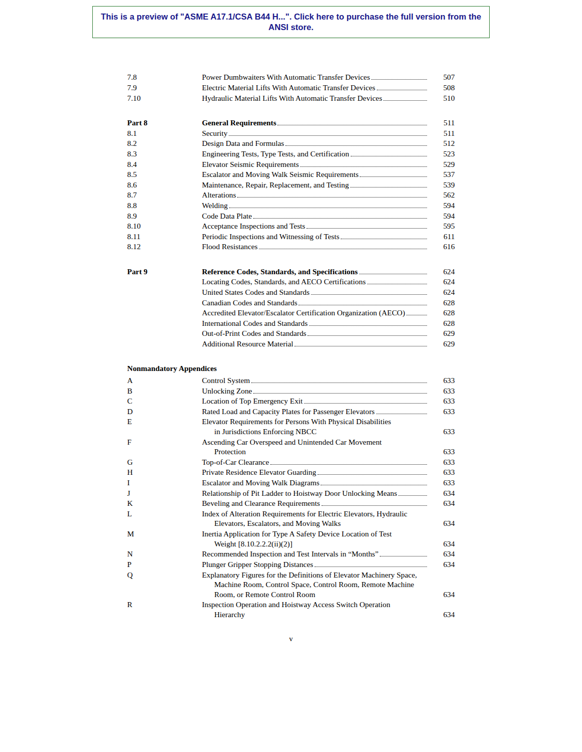This is a preview of "ASME A17.1/CSA B44 H...". Click here to purchase the full version from the ANSI store.
| 7.8 | Power Dumbwaiters With Automatic Transfer Devices | 507 |
| 7.9 | Electric Material Lifts With Automatic Transfer Devices | 508 |
| 7.10 | Hydraulic Material Lifts With Automatic Transfer Devices | 510 |
| Part 8 | General Requirements | 511 |
| 8.1 | Security | 511 |
| 8.2 | Design Data and Formulas | 512 |
| 8.3 | Engineering Tests, Type Tests, and Certification | 523 |
| 8.4 | Elevator Seismic Requirements | 529 |
| 8.5 | Escalator and Moving Walk Seismic Requirements | 537 |
| 8.6 | Maintenance, Repair, Replacement, and Testing | 539 |
| 8.7 | Alterations | 562 |
| 8.8 | Welding | 594 |
| 8.9 | Code Data Plate | 594 |
| 8.10 | Acceptance Inspections and Tests | 595 |
| 8.11 | Periodic Inspections and Witnessing of Tests | 611 |
| 8.12 | Flood Resistances | 616 |
| Part 9 | Reference Codes, Standards, and Specifications | 624 |
| | Locating Codes, Standards, and AECO Certifications | 624 |
| | United States Codes and Standards | 624 |
| | Canadian Codes and Standards | 628 |
| | Accredited Elevator/Escalator Certification Organization (AECO) | 628 |
| | International Codes and Standards | 628 |
| | Out-of-Print Codes and Standards | 629 |
| | Additional Resource Material | 629 |
Nonmandatory Appendices
| A | Control System | 633 |
| B | Unlocking Zone | 633 |
| C | Location of Top Emergency Exit | 633 |
| D | Rated Load and Capacity Plates for Passenger Elevators | 633 |
| E | Elevator Requirements for Persons With Physical Disabilities in Jurisdictions Enforcing NBCC | 633 |
| F | Ascending Car Overspeed and Unintended Car Movement Protection | 633 |
| G | Top-of-Car Clearance | 633 |
| H | Private Residence Elevator Guarding | 633 |
| I | Escalator and Moving Walk Diagrams | 633 |
| J | Relationship of Pit Ladder to Hoistway Door Unlocking Means | 634 |
| K | Beveling and Clearance Requirements | 634 |
| L | Index of Alteration Requirements for Electric Elevators, Hydraulic Elevators, Escalators, and Moving Walks | 634 |
| M | Inertia Application for Type A Safety Device Location of Test Weight [8.10.2.2.2(ii)(2)] | 634 |
| N | Recommended Inspection and Test Intervals in “Months” | 634 |
| P | Plunger Gripper Stopping Distances | 634 |
| Q | Explanatory Figures for the Definitions of Elevator Machinery Space, Machine Room, Control Space, Control Room, Remote Machine Room, or Remote Control Room | 634 |
| R | Inspection Operation and Hoistway Access Switch Operation Hierarchy | 634 |
v